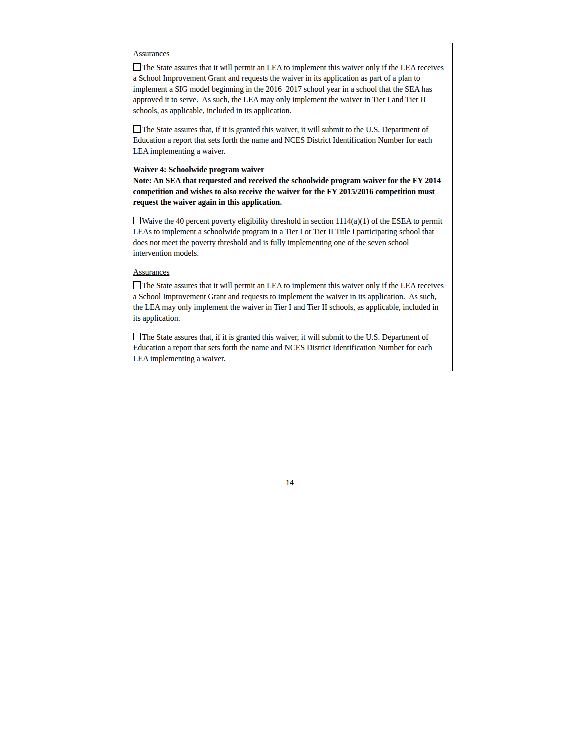Assurances
The State assures that it will permit an LEA to implement this waiver only if the LEA receives a School Improvement Grant and requests the waiver in its application as part of a plan to implement a SIG model beginning in the 2016–2017 school year in a school that the SEA has approved it to serve. As such, the LEA may only implement the waiver in Tier I and Tier II schools, as applicable, included in its application.
The State assures that, if it is granted this waiver, it will submit to the U.S. Department of Education a report that sets forth the name and NCES District Identification Number for each LEA implementing a waiver.
Waiver 4: Schoolwide program waiver
Note: An SEA that requested and received the schoolwide program waiver for the FY 2014 competition and wishes to also receive the waiver for the FY 2015/2016 competition must request the waiver again in this application.
Waive the 40 percent poverty eligibility threshold in section 1114(a)(1) of the ESEA to permit LEAs to implement a schoolwide program in a Tier I or Tier II Title I participating school that does not meet the poverty threshold and is fully implementing one of the seven school intervention models.
Assurances
The State assures that it will permit an LEA to implement this waiver only if the LEA receives a School Improvement Grant and requests to implement the waiver in its application. As such, the LEA may only implement the waiver in Tier I and Tier II schools, as applicable, included in its application.
The State assures that, if it is granted this waiver, it will submit to the U.S. Department of Education a report that sets forth the name and NCES District Identification Number for each LEA implementing a waiver.
14